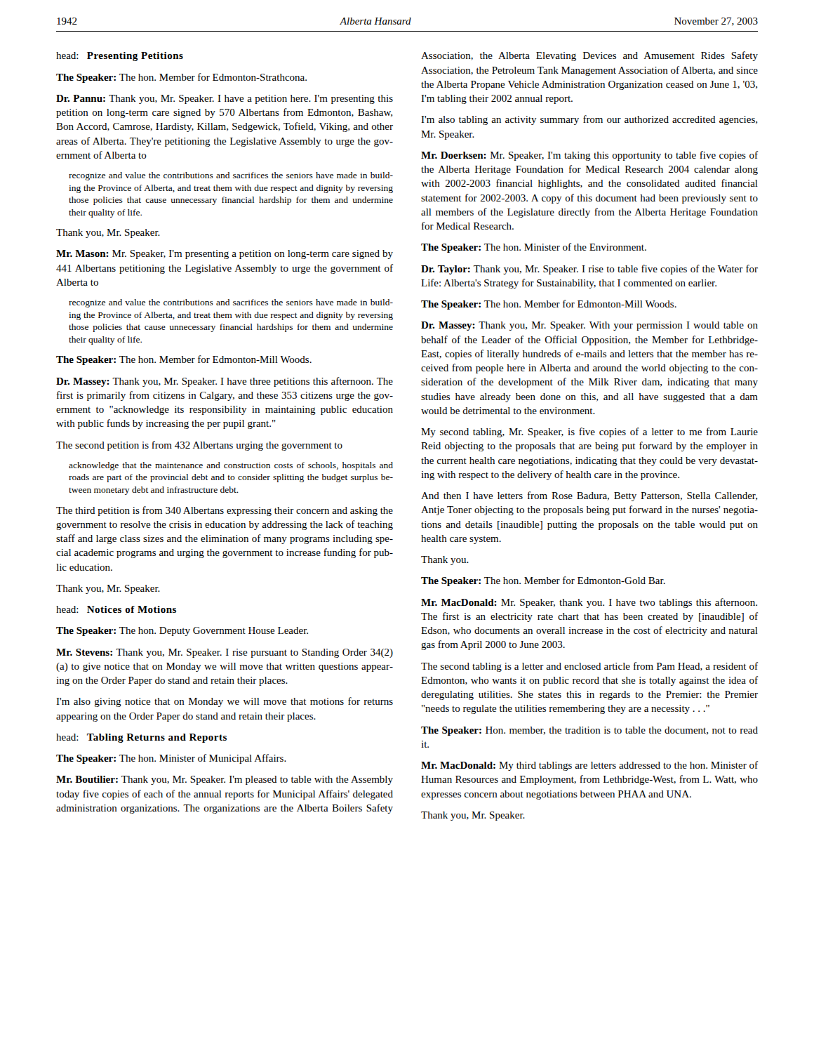1942 Alberta Hansard November 27, 2003
head: Presenting Petitions
The Speaker: The hon. Member for Edmonton-Strathcona.
Dr. Pannu: Thank you, Mr. Speaker. I have a petition here. I'm presenting this petition on long-term care signed by 570 Albertans from Edmonton, Bashaw, Bon Accord, Camrose, Hardisty, Killam, Sedgewick, Tofield, Viking, and other areas of Alberta. They're petitioning the Legislative Assembly to urge the government of Alberta to
recognize and value the contributions and sacrifices the seniors have made in building the Province of Alberta, and treat them with due respect and dignity by reversing those policies that cause unnecessary financial hardship for them and undermine their quality of life.
Thank you, Mr. Speaker.
Mr. Mason: Mr. Speaker, I'm presenting a petition on long-term care signed by 441 Albertans petitioning the Legislative Assembly to urge the government of Alberta to
recognize and value the contributions and sacrifices the seniors have made in building the Province of Alberta, and treat them with due respect and dignity by reversing those policies that cause unnecessary financial hardships for them and undermine their quality of life.
The Speaker: The hon. Member for Edmonton-Mill Woods.
Dr. Massey: Thank you, Mr. Speaker. I have three petitions this afternoon. The first is primarily from citizens in Calgary, and these 353 citizens urge the government to "acknowledge its responsibility in maintaining public education with public funds by increasing the per pupil grant."
The second petition is from 432 Albertans urging the government to
acknowledge that the maintenance and construction costs of schools, hospitals and roads are part of the provincial debt and to consider splitting the budget surplus between monetary debt and infrastructure debt.
The third petition is from 340 Albertans expressing their concern and asking the government to resolve the crisis in education by addressing the lack of teaching staff and large class sizes and the elimination of many programs including special academic programs and urging the government to increase funding for public education.
Thank you, Mr. Speaker.
head: Notices of Motions
The Speaker: The hon. Deputy Government House Leader.
Mr. Stevens: Thank you, Mr. Speaker. I rise pursuant to Standing Order 34(2)(a) to give notice that on Monday we will move that written questions appearing on the Order Paper do stand and retain their places.
I'm also giving notice that on Monday we will move that motions for returns appearing on the Order Paper do stand and retain their places.
head: Tabling Returns and Reports
The Speaker: The hon. Minister of Municipal Affairs.
Mr. Boutilier: Thank you, Mr. Speaker. I'm pleased to table with the Assembly today five copies of each of the annual reports for Municipal Affairs' delegated administration organizations. The organizations are the Alberta Boilers Safety Association, the Alberta Elevating Devices and Amusement Rides Safety Association, the Petroleum Tank Management Association of Alberta, and since the Alberta Propane Vehicle Administration Organization ceased on June 1, '03, I'm tabling their 2002 annual report.
I'm also tabling an activity summary from our authorized accredited agencies, Mr. Speaker.
Mr. Doerksen: Mr. Speaker, I'm taking this opportunity to table five copies of the Alberta Heritage Foundation for Medical Research 2004 calendar along with 2002-2003 financial highlights, and the consolidated audited financial statement for 2002-2003. A copy of this document had been previously sent to all members of the Legislature directly from the Alberta Heritage Foundation for Medical Research.
The Speaker: The hon. Minister of the Environment.
Dr. Taylor: Thank you, Mr. Speaker. I rise to table five copies of the Water for Life: Alberta's Strategy for Sustainability, that I commented on earlier.
The Speaker: The hon. Member for Edmonton-Mill Woods.
Dr. Massey: Thank you, Mr. Speaker. With your permission I would table on behalf of the Leader of the Official Opposition, the Member for Lethbridge-East, copies of literally hundreds of e-mails and letters that the member has received from people here in Alberta and around the world objecting to the consideration of the development of the Milk River dam, indicating that many studies have already been done on this, and all have suggested that a dam would be detrimental to the environment.
My second tabling, Mr. Speaker, is five copies of a letter to me from Laurie Reid objecting to the proposals that are being put forward by the employer in the current health care negotiations, indicating that they could be very devastating with respect to the delivery of health care in the province.
And then I have letters from Rose Badura, Betty Patterson, Stella Callender, Antje Toner objecting to the proposals being put forward in the nurses' negotiations and details [inaudible] putting the proposals on the table would put on health care system.
Thank you.
The Speaker: The hon. Member for Edmonton-Gold Bar.
Mr. MacDonald: Mr. Speaker, thank you. I have two tablings this afternoon. The first is an electricity rate chart that has been created by [inaudible] of Edson, who documents an overall increase in the cost of electricity and natural gas from April 2000 to June 2003.
The second tabling is a letter and enclosed article from Pam Head, a resident of Edmonton, who wants it on public record that she is totally against the idea of deregulating utilities. She states this in regards to the Premier: the Premier "needs to regulate the utilities remembering they are a necessity . . ."
The Speaker: Hon. member, the tradition is to table the document, not to read it.
Mr. MacDonald: My third tablings are letters addressed to the hon. Minister of Human Resources and Employment, from Lethbridge-West, from L. Watt, who expresses concern about negotiations between PHAA and UNA.
Thank you, Mr. Speaker.